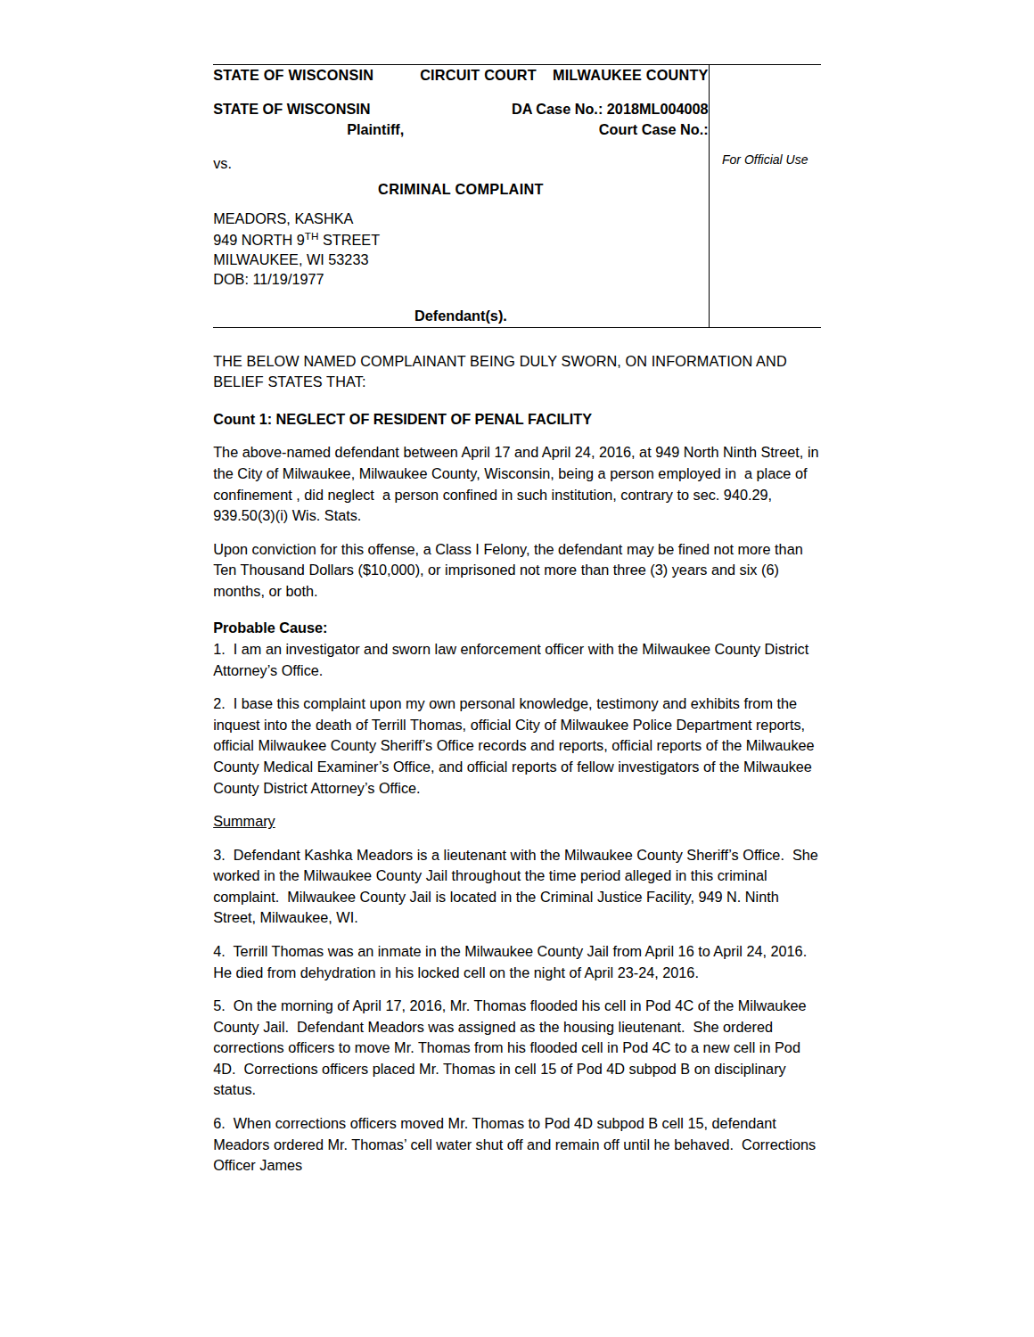| STATE OF WISCONSIN CIRCUIT COURT MILWAUKEE COUNTY STATE OF WISCONSIN DA Case No.: 2018ML004008 Plaintiff, Court Case No.: vs. CRIMINAL COMPLAINT MEADORS, KASHKA 949 NORTH 9 TH STREET MILWAUKEE, WI 53233 DOB: 11/19/1977 Defendant(s). | For Official Use |
THE BELOW NAMED COMPLAINANT BEING DULY SWORN, ON INFORMATION AND BELIEF STATES THAT:
Count 1: NEGLECT OF RESIDENT OF PENAL FACILITY
The above-named defendant between April 17 and April 24, 2016, at 949 North Ninth Street, in the City of Milwaukee, Milwaukee County, Wisconsin, being a person employed in a place of confinement , did neglect a person confined in such institution, contrary to sec. 940.29, 939.50(3)(i) Wis. Stats.
Upon conviction for this offense, a Class I Felony, the defendant may be fined not more than Ten Thousand Dollars ($10,000), or imprisoned not more than three (3) years and six (6) months, or both.
Probable Cause:
1. I am an investigator and sworn law enforcement officer with the Milwaukee County District Attorney’s Office.
2. I base this complaint upon my own personal knowledge, testimony and exhibits from the inquest into the death of Terrill Thomas, official City of Milwaukee Police Department reports, official Milwaukee County Sheriff’s Office records and reports, official reports of the Milwaukee County Medical Examiner’s Office, and official reports of fellow investigators of the Milwaukee County District Attorney’s Office.
Summary
3. Defendant Kashka Meadors is a lieutenant with the Milwaukee County Sheriff’s Office. She worked in the Milwaukee County Jail throughout the time period alleged in this criminal complaint. Milwaukee County Jail is located in the Criminal Justice Facility, 949 N. Ninth Street, Milwaukee, WI.
4. Terrill Thomas was an inmate in the Milwaukee County Jail from April 16 to April 24, 2016. He died from dehydration in his locked cell on the night of April 23-24, 2016.
5. On the morning of April 17, 2016, Mr. Thomas flooded his cell in Pod 4C of the Milwaukee County Jail. Defendant Meadors was assigned as the housing lieutenant. She ordered corrections officers to move Mr. Thomas from his flooded cell in Pod 4C to a new cell in Pod 4D. Corrections officers placed Mr. Thomas in cell 15 of Pod 4D subpod B on disciplinary status.
6. When corrections officers moved Mr. Thomas to Pod 4D subpod B cell 15, defendant Meadors ordered Mr. Thomas’ cell water shut off and remain off until he behaved. Corrections Officer James